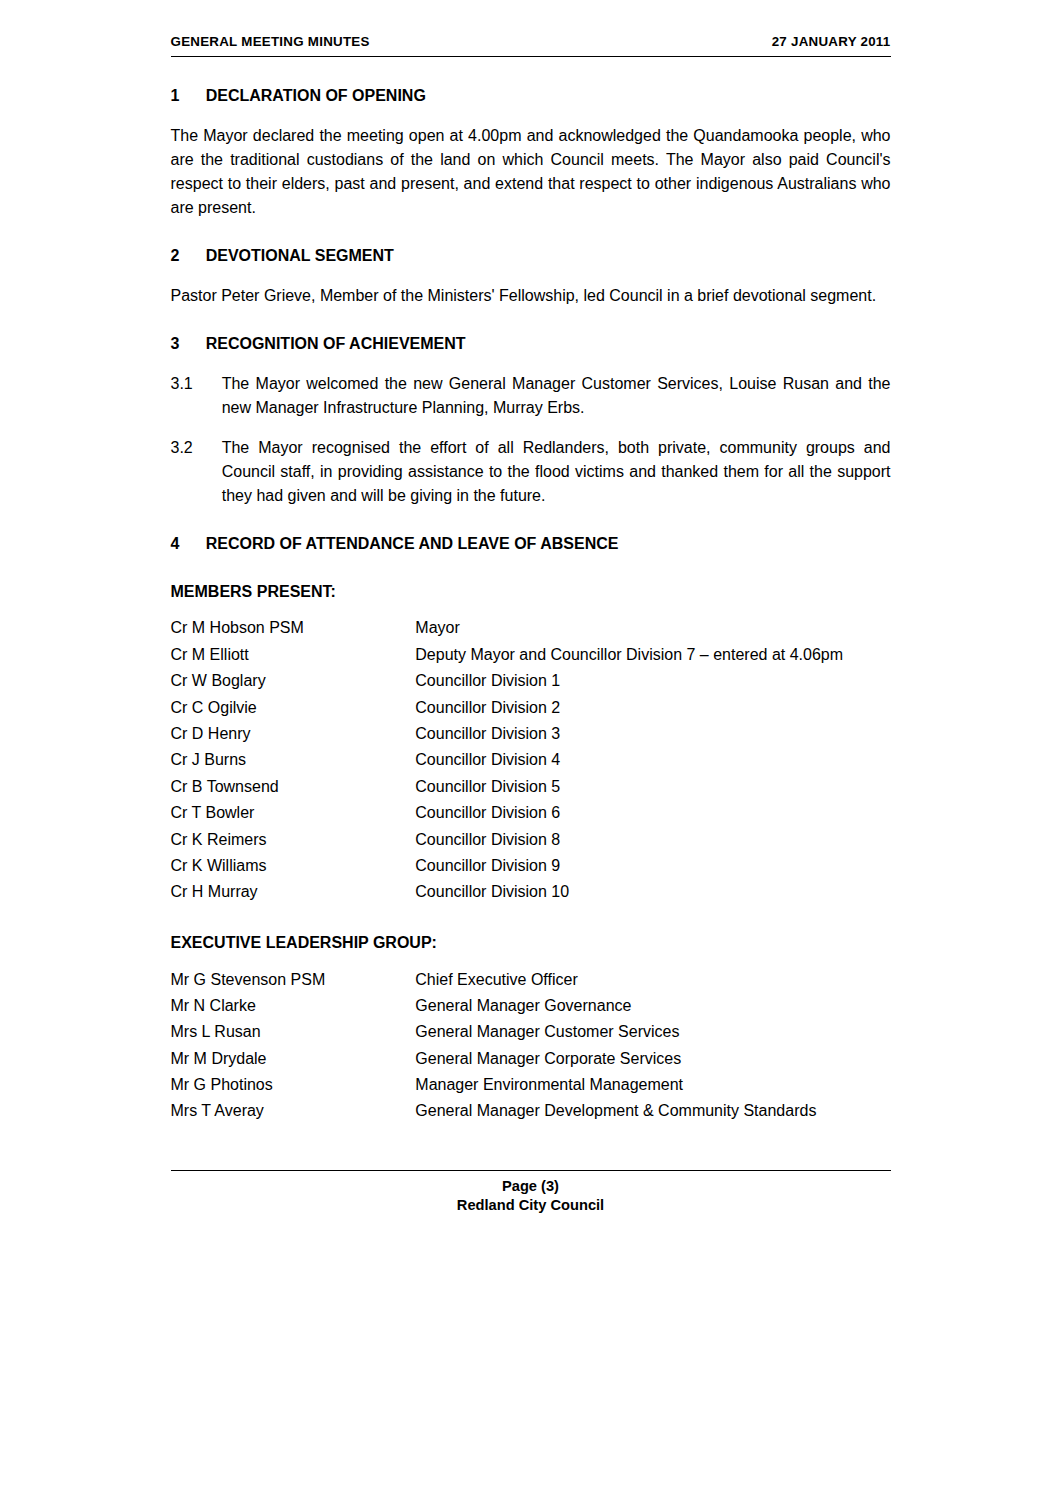GENERAL MEETING MINUTES 27 JANUARY 2011
1 DECLARATION OF OPENING
The Mayor declared the meeting open at 4.00pm and acknowledged the Quandamooka people, who are the traditional custodians of the land on which Council meets. The Mayor also paid Council's respect to their elders, past and present, and extend that respect to other indigenous Australians who are present.
2 DEVOTIONAL SEGMENT
Pastor Peter Grieve, Member of the Ministers' Fellowship, led Council in a brief devotional segment.
3 RECOGNITION OF ACHIEVEMENT
3.1 The Mayor welcomed the new General Manager Customer Services, Louise Rusan and the new Manager Infrastructure Planning, Murray Erbs.
3.2 The Mayor recognised the effort of all Redlanders, both private, community groups and Council staff, in providing assistance to the flood victims and thanked them for all the support they had given and will be giving in the future.
4 RECORD OF ATTENDANCE AND LEAVE OF ABSENCE
Members Present:
| Cr M Hobson PSM | Mayor |
| Cr M Elliott | Deputy Mayor and Councillor Division 7 – entered at 4.06pm |
| Cr W Boglary | Councillor Division 1 |
| Cr C Ogilvie | Councillor Division 2 |
| Cr D Henry | Councillor Division 3 |
| Cr J Burns | Councillor Division 4 |
| Cr B Townsend | Councillor Division 5 |
| Cr T Bowler | Councillor Division 6 |
| Cr K Reimers | Councillor Division 8 |
| Cr K Williams | Councillor Division 9 |
| Cr H Murray | Councillor Division 10 |
Executive Leadership Group:
| Mr G Stevenson PSM | Chief Executive Officer |
| Mr N Clarke | General Manager Governance |
| Mrs L Rusan | General Manager Customer Services |
| Mr M Drydale | General Manager Corporate Services |
| Mr G Photinos | Manager Environmental Management |
| Mrs T Averay | General Manager Development & Community Standards |
Page (3)
Redland City Council